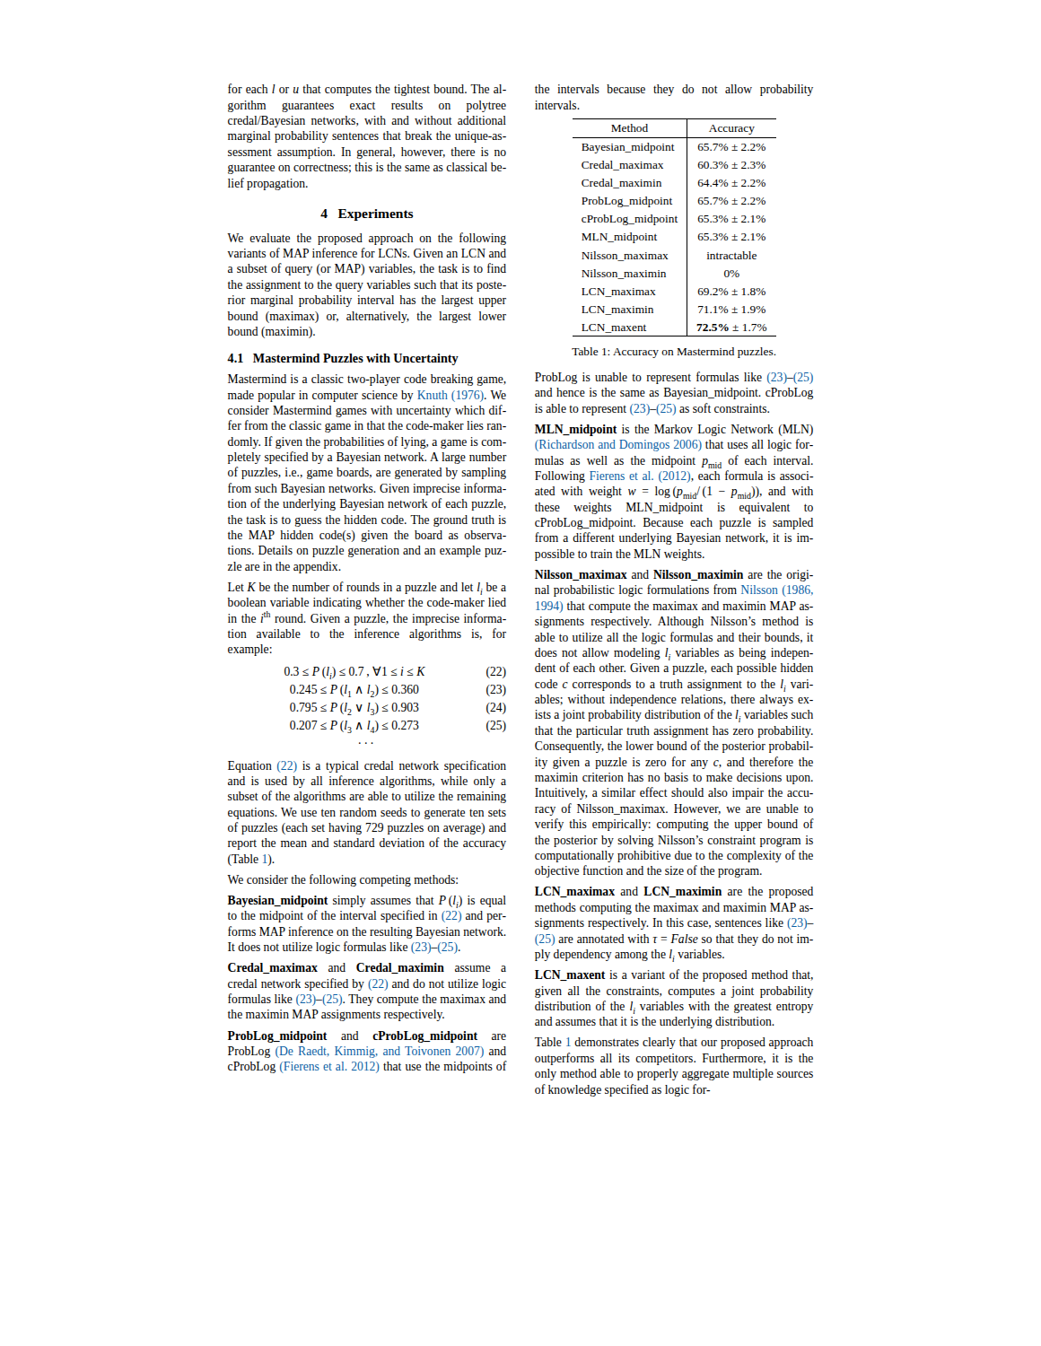for each l or u that computes the tightest bound. The algorithm guarantees exact results on polytree credal/Bayesian networks, with and without additional marginal probability sentences that break the unique-assessment assumption. In general, however, there is no guarantee on correctness; this is the same as classical belief propagation.
4 Experiments
We evaluate the proposed approach on the following variants of MAP inference for LCNs. Given an LCN and a subset of query (or MAP) variables, the task is to find the assignment to the query variables such that its posterior marginal probability interval has the largest upper bound (maximax) or, alternatively, the largest lower bound (maximin).
4.1 Mastermind Puzzles with Uncertainty
Mastermind is a classic two-player code breaking game, made popular in computer science by Knuth (1976). We consider Mastermind games with uncertainty which differ from the classic game in that the code-maker lies randomly. If given the probabilities of lying, a game is completely specified by a Bayesian network. A large number of puzzles, i.e., game boards, are generated by sampling from such Bayesian networks. Given imprecise information of the underlying Bayesian network of each puzzle, the task is to guess the hidden code. The ground truth is the MAP hidden code(s) given the board as observations. Details on puzzle generation and an example puzzle are in the appendix.
Let K be the number of rounds in a puzzle and let li be a boolean variable indicating whether the code-maker lied in the ith round. Given a puzzle, the imprecise information available to the inference algorithms is, for example:
0.3 ≤ P (li) ≤ 0.7 , ∀1 ≤ i ≤ K
(22)
0.245 ≤ P (l1 ∧ l2) ≤ 0.360
(23)
0.795 ≤ P (l2 ∨ l3) ≤ 0.903
(24)
0.207 ≤ P (l3 ∧ l4) ≤ 0.273
(25)
···
Equation (22) is a typical credal network specification and is used by all inference algorithms, while only a subset of the algorithms are able to utilize the remaining equations. We use ten random seeds to generate ten sets of puzzles (each set having 729 puzzles on average) and report the mean and standard deviation of the accuracy (Table 1).
We consider the following competing methods:
Bayesian_midpoint simply assumes that P (li) is equal to the midpoint of the interval specified in (22) and performs MAP inference on the resulting Bayesian network. It does not utilize logic formulas like (23)–(25).
Credal_maximax and Credal_maximin assume a credal network specified by (22) and do not utilize logic formulas like (23)–(25). They compute the maximax and the maximin MAP assignments respectively.
ProbLog_midpoint and cProbLog_midpoint are ProbLog (De Raedt, Kimmig, and Toivonen 2007) and cProbLog (Fierens et al. 2012) that use the midpoints of the intervals because they do not allow probability intervals.
| Method | Accuracy |
| --- | --- |
| Bayesian_midpoint | 65.7% ± 2.2% |
| Credal_maximax | 60.3% ± 2.3% |
| Credal_maximin | 64.4% ± 2.2% |
| ProbLog_midpoint | 65.7% ± 2.2% |
| cProbLog_midpoint | 65.3% ± 2.1% |
| MLN_midpoint | 65.3% ± 2.1% |
| Nilsson_maximax | intractable |
| Nilsson_maximin | 0% |
| LCN_maximax | 69.2% ± 1.8% |
| LCN_maximin | 71.1% ± 1.9% |
| LCN_maxent | 72.5% ± 1.7% |
Table 1: Accuracy on Mastermind puzzles.
ProbLog is unable to represent formulas like (23)–(25) and hence is the same as Bayesian_midpoint. cProbLog is able to represent (23)–(25) as soft constraints.
MLN_midpoint is the Markov Logic Network (MLN) (Richardson and Domingos 2006) that uses all logic formulas as well as the midpoint pmid of each interval. Following Fierens et al. (2012), each formula is associated with weight w = log (pmid/ (1 − pmid)), and with these weights MLN_midpoint is equivalent to cProbLog_midpoint. Because each puzzle is sampled from a different underlying Bayesian network, it is impossible to train the MLN weights.
Nilsson_maximax and Nilsson_maximin are the original probabilistic logic formulations from Nilsson (1986, 1994) that compute the maximax and maximin MAP assignments respectively. Although Nilsson’s method is able to utilize all the logic formulas and their bounds, it does not allow modeling li variables as being independent of each other. Given a puzzle, each possible hidden code c corresponds to a truth assignment to the li variables; without independence relations, there always exists a joint probability distribution of the li variables such that the particular truth assignment has zero probability. Consequently, the lower bound of the posterior probability given a puzzle is zero for any c, and therefore the maximin criterion has no basis to make decisions upon. Intuitively, a similar effect should also impair the accuracy of Nilsson_maximax. However, we are unable to verify this empirically: computing the upper bound of the posterior by solving Nilsson’s constraint program is computationally prohibitive due to the complexity of the objective function and the size of the program.
LCN_maximax and LCN_maximin are the proposed methods computing the maximax and maximin MAP assignments respectively. In this case, sentences like (23)–(25) are annotated with τ = False so that they do not imply dependency among the li variables.
LCN_maxent is a variant of the proposed method that, given all the constraints, computes a joint probability distribution of the li variables with the greatest entropy and assumes that it is the underlying distribution.
Table 1 demonstrates clearly that our proposed approach outperforms all its competitors. Furthermore, it is the only method able to properly aggregate multiple sources of knowledge specified as logic for-